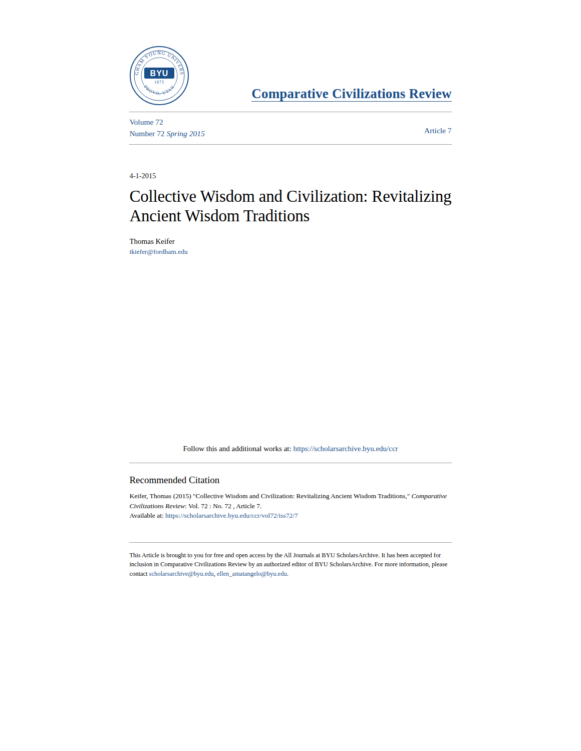BRIGHAM YOUNG UNIVERSITY PROVO, UTAH BYU 1875
Comparative Civilizations Review
Volume 72
Number 72 Spring 2015
Article 7
4-1-2015
Collective Wisdom and Civilization: Revitalizing Ancient Wisdom Traditions
Thomas Keifer
tkiefer@fordham.edu
Follow this and additional works at: https://scholarsarchive.byu.edu/ccr
Recommended Citation
Keifer, Thomas (2015) "Collective Wisdom and Civilization: Revitalizing Ancient Wisdom Traditions," Comparative Civilizations Review: Vol. 72 : No. 72 , Article 7.
Available at: https://scholarsarchive.byu.edu/ccr/vol72/iss72/7
This Article is brought to you for free and open access by the All Journals at BYU ScholarsArchive. It has been accepted for inclusion in Comparative Civilizations Review by an authorized editor of BYU ScholarsArchive. For more information, please contact scholarsarchive@byu.edu, ellen_amatangelo@byu.edu.